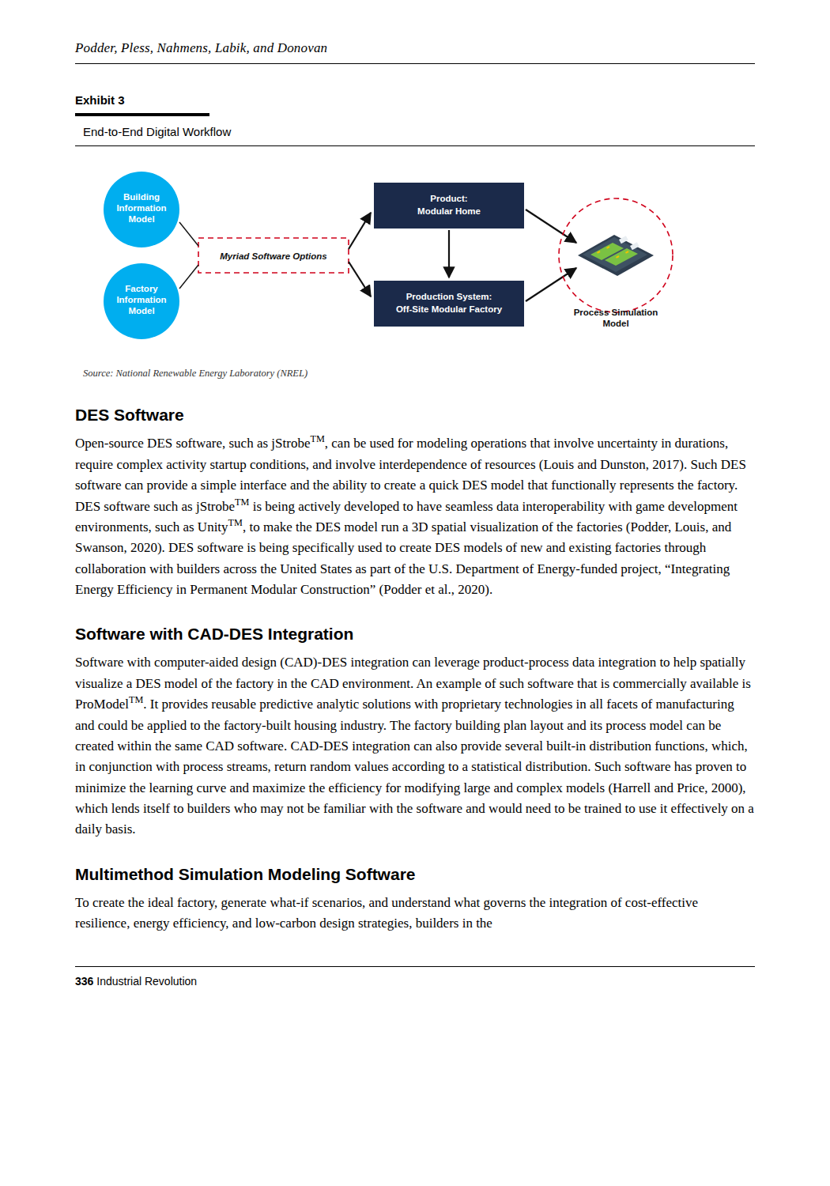Podder, Pless, Nahmens, Labik, and Donovan
Exhibit 3
End-to-End Digital Workflow
End-to-End Digital Workflow diagram Building Information Model and Factory Information Model feed into Myriad Software Options, which lead to Product: Modular Home and Production System: Off-Site Modular Factory, both feeding into a Process Simulation Model. Building Information Model Factory Information Model Myriad Software Options Product: Modular Home Production System: Off-Site Modular Factory Process Simulation Model
Source: National Renewable Energy Laboratory (NREL)
DES Software
Open-source DES software, such as jStrobeTM, can be used for modeling operations that involve uncertainty in durations, require complex activity startup conditions, and involve interdependence of resources (Louis and Dunston, 2017). Such DES software can provide a simple interface and the ability to create a quick DES model that functionally represents the factory. DES software such as jStrobeTM is being actively developed to have seamless data interoperability with game development environments, such as UnityTM, to make the DES model run a 3D spatial visualization of the factories (Podder, Louis, and Swanson, 2020). DES software is being specifically used to create DES models of new and existing factories through collaboration with builders across the United States as part of the U.S. Department of Energy-funded project, “Integrating Energy Efficiency in Permanent Modular Construction” (Podder et al., 2020).
Software with CAD-DES Integration
Software with computer-aided design (CAD)-DES integration can leverage product-process data integration to help spatially visualize a DES model of the factory in the CAD environment. An example of such software that is commercially available is ProModelTM. It provides reusable predictive analytic solutions with proprietary technologies in all facets of manufacturing and could be applied to the factory-built housing industry. The factory building plan layout and its process model can be created within the same CAD software. CAD-DES integration can also provide several built-in distribution functions, which, in conjunction with process streams, return random values according to a statistical distribution. Such software has proven to minimize the learning curve and maximize the efficiency for modifying large and complex models (Harrell and Price, 2000), which lends itself to builders who may not be familiar with the software and would need to be trained to use it effectively on a daily basis.
Multimethod Simulation Modeling Software
To create the ideal factory, generate what-if scenarios, and understand what governs the integration of cost-effective resilience, energy efficiency, and low-carbon design strategies, builders in the
336 Industrial Revolution